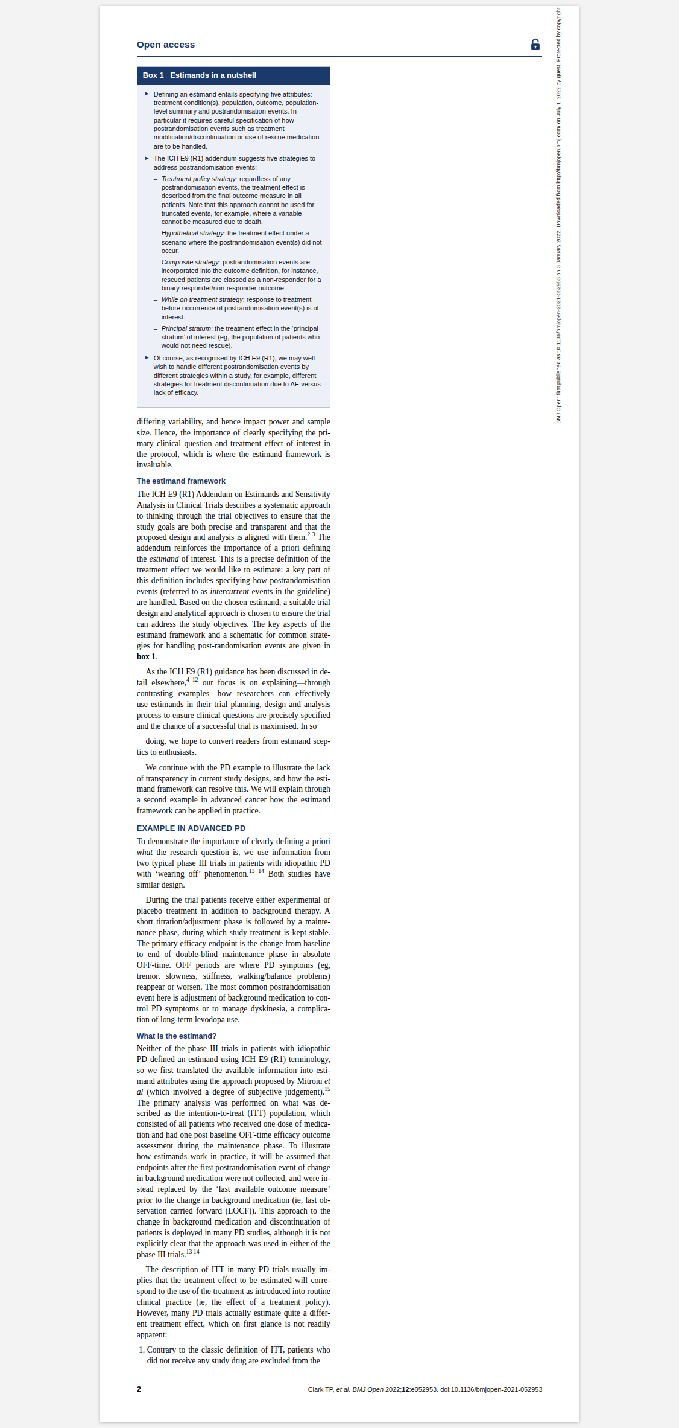BMJ Open: first published as 10.1136/bmjopen-2021-052953 on 3 January 2022. Downloaded from http://bmjopen.bmj.com/ on July 1, 2022 by guest. Protected by copyright.
Open access
Box 1 Estimands in a nutshell
Defining an estimand entails specifying five attributes: treatment condition(s), population, outcome, population-level summary and postrandomisation events. In particular it requires careful specification of how postrandomisation events such as treatment modification/discontinuation or use of rescue medication are to be handled.
The ICH E9 (R1) addendum suggests five strategies to address postrandomisation events:
Treatment policy strategy: regardless of any postrandomisation events, the treatment effect is described from the final outcome measure in all patients. Note that this approach cannot be used for truncated events, for example, where a variable cannot be measured due to death.
Hypothetical strategy: the treatment effect under a scenario where the postrandomisation event(s) did not occur.
Composite strategy: postrandomisation events are incorporated into the outcome definition, for instance, rescued patients are classed as a non-responder for a binary responder/non-responder outcome.
While on treatment strategy: response to treatment before occurrence of postrandomisation event(s) is of interest.
Principal stratum: the treatment effect in the ‘principal stratum’ of interest (eg, the population of patients who would not need rescue).
Of course, as recognised by ICH E9 (R1), we may well wish to handle different postrandomisation events by different strategies within a study, for example, different strategies for treatment discontinuation due to AE versus lack of efficacy.
differing variability, and hence impact power and sample size. Hence, the importance of clearly specifying the primary clinical question and treatment effect of interest in the protocol, which is where the estimand framework is invaluable.
The estimand framework
The ICH E9 (R1) Addendum on Estimands and Sensitivity Analysis in Clinical Trials describes a systematic approach to thinking through the trial objectives to ensure that the study goals are both precise and transparent and that the proposed design and analysis is aligned with them.2 3 The addendum reinforces the importance of a priori defining the estimand of interest. This is a precise definition of the treatment effect we would like to estimate: a key part of this definition includes specifying how postrandomisation events (referred to as intercurrent events in the guideline) are handled. Based on the chosen estimand, a suitable trial design and analytical approach is chosen to ensure the trial can address the study objectives. The key aspects of the estimand framework and a schematic for common strategies for handling post-randomisation events are given in box 1.
As the ICH E9 (R1) guidance has been discussed in detail elsewhere,4–12 our focus is on explaining—through contrasting examples—how researchers can effectively use estimands in their trial planning, design and analysis process to ensure clinical questions are precisely specified and the chance of a successful trial is maximised. In so
doing, we hope to convert readers from estimand sceptics to enthusiasts.
We continue with the PD example to illustrate the lack of transparency in current study designs, and how the estimand framework can resolve this. We will explain through a second example in advanced cancer how the estimand framework can be applied in practice.
Example in advanced PD
To demonstrate the importance of clearly defining a priori what the research question is, we use information from two typical phase III trials in patients with idiopathic PD with ‘wearing off’ phenomenon.13 14 Both studies have similar design.
During the trial patients receive either experimental or placebo treatment in addition to background therapy. A short titration/adjustment phase is followed by a maintenance phase, during which study treatment is kept stable. The primary efficacy endpoint is the change from baseline to end of double-blind maintenance phase in absolute OFF-time. OFF periods are where PD symptoms (eg, tremor, slowness, stiffness, walking/balance problems) reappear or worsen. The most common postrandomisation event here is adjustment of background medication to control PD symptoms or to manage dyskinesia, a complication of long-term levodopa use.
What is the estimand?
Neither of the phase III trials in patients with idiopathic PD defined an estimand using ICH E9 (R1) terminology, so we first translated the available information into estimand attributes using the approach proposed by Mitroiu et al (which involved a degree of subjective judgement).15 The primary analysis was performed on what was described as the intention-to-treat (ITT) population, which consisted of all patients who received one dose of medication and had one post baseline OFF-time efficacy outcome assessment during the maintenance phase. To illustrate how estimands work in practice, it will be assumed that endpoints after the first postrandomisation event of change in background medication were not collected, and were instead replaced by the ‘last available outcome measure’ prior to the change in background medication (ie, last observation carried forward (LOCF)). This approach to the change in background medication and discontinuation of patients is deployed in many PD studies, although it is not explicitly clear that the approach was used in either of the phase III trials.13 14
The description of ITT in many PD trials usually implies that the treatment effect to be estimated will correspond to the use of the treatment as introduced into routine clinical practice (ie, the effect of a treatment policy). However, many PD trials actually estimate quite a different treatment effect, which on first glance is not readily apparent:
Contrary to the classic definition of ITT, patients who did not receive any study drug are excluded from the
2
Clark TP, et al. BMJ Open 2022;12:e052953. doi:10.1136/bmjopen-2021-052953